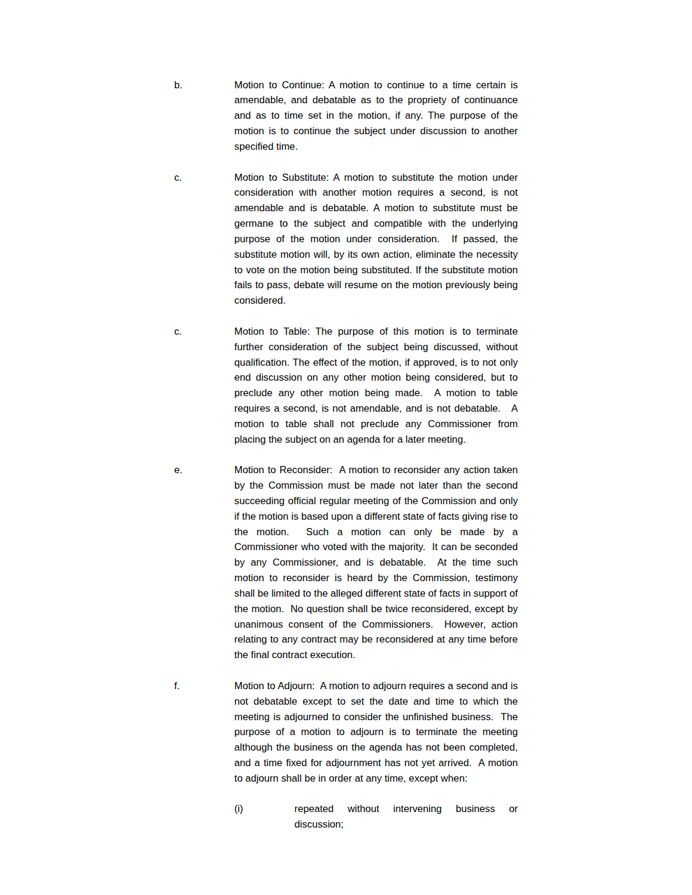b. Motion to Continue: A motion to continue to a time certain is amendable, and debatable as to the propriety of continuance and as to time set in the motion, if any. The purpose of the motion is to continue the subject under discussion to another specified time.
c. Motion to Substitute: A motion to substitute the motion under consideration with another motion requires a second, is not amendable and is debatable. A motion to substitute must be germane to the subject and compatible with the underlying purpose of the motion under consideration. If passed, the substitute motion will, by its own action, eliminate the necessity to vote on the motion being substituted. If the substitute motion fails to pass, debate will resume on the motion previously being considered.
c. Motion to Table: The purpose of this motion is to terminate further consideration of the subject being discussed, without qualification. The effect of the motion, if approved, is to not only end discussion on any other motion being considered, but to preclude any other motion being made. A motion to table requires a second, is not amendable, and is not debatable. A motion to table shall not preclude any Commissioner from placing the subject on an agenda for a later meeting.
e. Motion to Reconsider: A motion to reconsider any action taken by the Commission must be made not later than the second succeeding official regular meeting of the Commission and only if the motion is based upon a different state of facts giving rise to the motion. Such a motion can only be made by a Commissioner who voted with the majority. It can be seconded by any Commissioner, and is debatable. At the time such motion to reconsider is heard by the Commission, testimony shall be limited to the alleged different state of facts in support of the motion. No question shall be twice reconsidered, except by unanimous consent of the Commissioners. However, action relating to any contract may be reconsidered at any time before the final contract execution.
f. Motion to Adjourn: A motion to adjourn requires a second and is not debatable except to set the date and time to which the meeting is adjourned to consider the unfinished business. The purpose of a motion to adjourn is to terminate the meeting although the business on the agenda has not been completed, and a time fixed for adjournment has not yet arrived. A motion to adjourn shall be in order at any time, except when:
(i) repeated without intervening business or discussion;